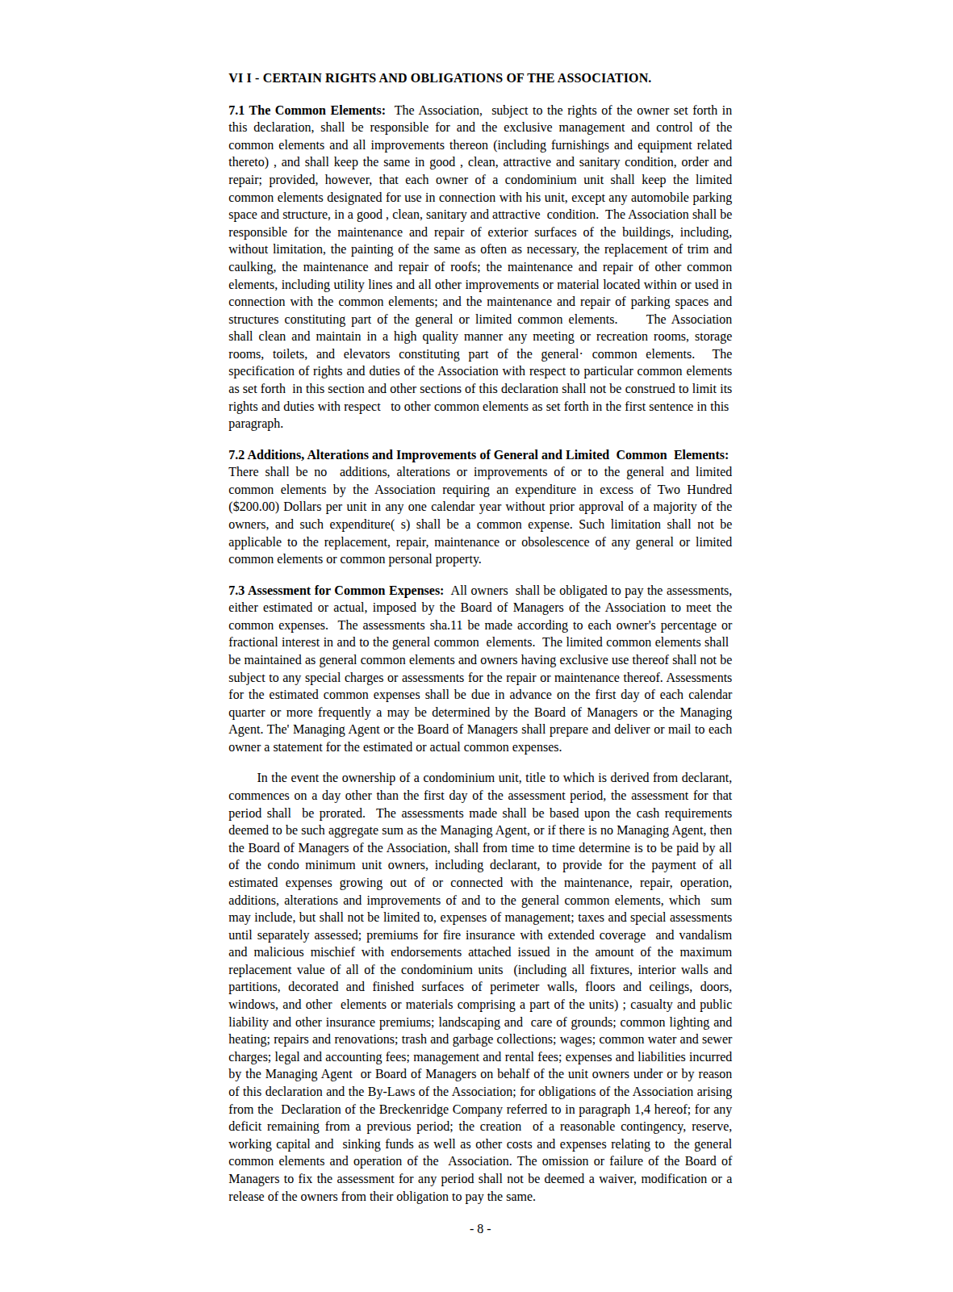VI I - CERTAIN RIGHTS AND OBLIGATIONS OF THE ASSOCIATION.
7.1 The Common Elements: The Association, subject to the rights of the owner set forth in this declaration, shall be responsible for and the exclusive management and control of the common elements and all improvements thereon (including furnishings and equipment related thereto) , and shall keep the same in good , clean, attractive and sanitary condition, order and repair; provided, however, that each owner of a condominium unit shall keep the limited common elements designated for use in connection with his unit, except any automobile parking space and structure, in a good , clean, sanitary and attractive condition. The Association shall be responsible for the maintenance and repair of exterior surfaces of the buildings, including, without limitation, the painting of the same as often as necessary, the replacement of trim and caulking, the maintenance and repair of roofs; the maintenance and repair of other common elements, including utility lines and all other improvements or material located within or used in connection with the common elements; and the maintenance and repair of parking spaces and structures constituting part of the general or limited common elements. The Association shall clean and maintain in a high quality manner any meeting or recreation rooms, storage rooms, toilets, and elevators constituting part of the general· common elements. The specification of rights and duties of the Association with respect to particular common elements as set forth in this section and other sections of this declaration shall not be construed to limit its rights and duties with respect to other common elements as set forth in the first sentence in this paragraph.
7.2 Additions, Alterations and Improvements of General and Limited Common Elements: There shall be no additions, alterations or improvements of or to the general and limited common elements by the Association requiring an expenditure in excess of Two Hundred ($200.00) Dollars per unit in any one calendar year without prior approval of a majority of the owners, and such expenditure( s) shall be a common expense. Such limitation shall not be applicable to the replacement, repair, maintenance or obsolescence of any general or limited common elements or common personal property.
7.3 Assessment for Common Expenses: All owners shall be obligated to pay the assessments, either estimated or actual, imposed by the Board of Managers of the Association to meet the common expenses. The assessments sha.11 be made according to each owner's percentage or fractional interest in and to the general common elements. The limited common elements shall be maintained as general common elements and owners having exclusive use thereof shall not be subject to any special charges or assessments for the repair or maintenance thereof. Assessments for the estimated common expenses shall be due in advance on the first day of each calendar quarter or more frequently a may be determined by the Board of Managers or the Managing Agent. The' Managing Agent or the Board of Managers shall prepare and deliver or mail to each owner a statement for the estimated or actual common expenses.
In the event the ownership of a condominium unit, title to which is derived from declarant, commences on a day other than the first day of the assessment period, the assessment for that period shall be prorated. The assessments made shall be based upon the cash requirements deemed to be such aggregate sum as the Managing Agent, or if there is no Managing Agent, then the Board of Managers of the Association, shall from time to time determine is to be paid by all of the condo minimum unit owners, including declarant, to provide for the payment of all estimated expenses growing out of or connected with the maintenance, repair, operation, additions, alterations and improvements of and to the general common elements, which sum may include, but shall not be limited to, expenses of management; taxes and special assessments until separately assessed; premiums for fire insurance with extended coverage and vandalism and malicious mischief with endorsements attached issued in the amount of the maximum replacement value of all of the condominium units (including all fixtures, interior walls and partitions, decorated and finished surfaces of perimeter walls, floors and ceilings, doors, windows, and other elements or materials comprising a part of the units) ; casualty and public liability and other insurance premiums; landscaping and care of grounds; common lighting and heating; repairs and renovations; trash and garbage collections; wages; common water and sewer charges; legal and accounting fees; management and rental fees; expenses and liabilities incurred by the Managing Agent or Board of Managers on behalf of the unit owners under or by reason of this declaration and the By-Laws of the Association; for obligations of the Association arising from the Declaration of the Breckenridge Company referred to in paragraph 1,4 hereof; for any deficit remaining from a previous period; the creation of a reasonable contingency, reserve, working capital and sinking funds as well as other costs and expenses relating to the general common elements and operation of the Association. The omission or failure of the Board of Managers to fix the assessment for any period shall not be deemed a waiver, modification or a release of the owners from their obligation to pay the same.
- 8 -